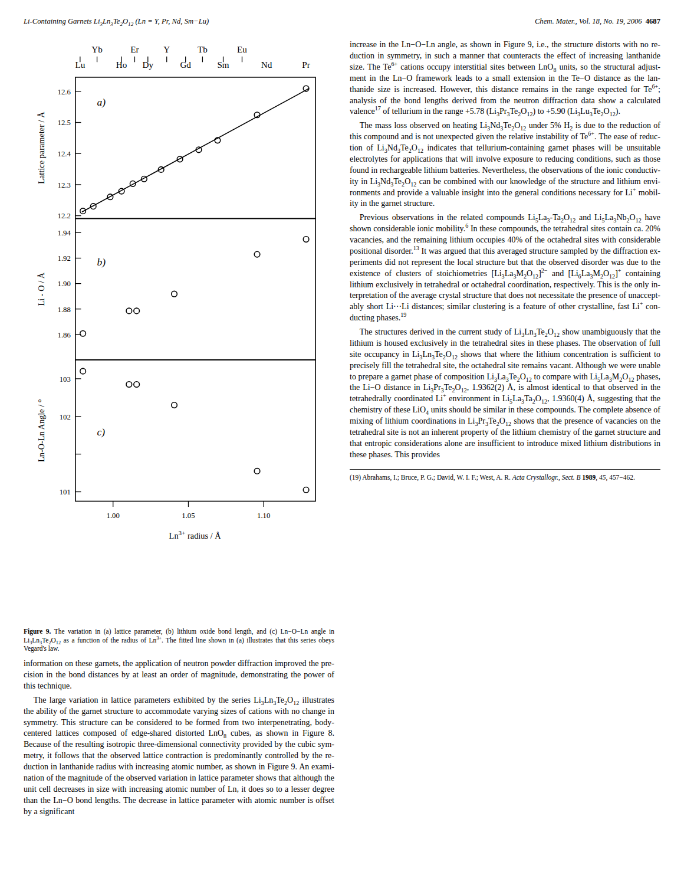Li-Containing Garnets Li3Ln3Te2O12 (Ln = Y, Pr, Nd, Sm−Lu)
Chem. Mater., Vol. 18, No. 19, 20064687
Yb Er Y Tb Eu Lu Ho Dy Gd Sm Nd Pr 12.6 12.5 12.4 12.3 12.2 Lattice parameter / Å a) 1.94 1.92 1.90 1.88 1.86 Li - O / Å b) 103 102 101 Ln-O-Ln Angle / ° c) 1.00 1.05 1.10 Ln3+ radius / Å
Figure 9. The variation in (a) lattice parameter, (b) lithium oxide bond length, and (c) Ln−O−Ln angle in Li3Ln3Te2O12 as a function of the radius of Ln3+. The fitted line shown in (a) illustrates that this series obeys Vegard's law.
information on these garnets, the application of neutron powder diffraction improved the precision in the bond distances by at least an order of magnitude, demonstrating the power of this technique.
The large variation in lattice parameters exhibited by the series Li3Ln3Te2O12 illustrates the ability of the garnet structure to accommodate varying sizes of cations with no change in symmetry. This structure can be considered to be formed from two interpenetrating, body-centered lattices composed of edge-shared distorted LnO8 cubes, as shown in Figure 8. Because of the resulting isotropic three-dimensional connectivity provided by the cubic symmetry, it follows that the observed lattice contraction is predominantly controlled by the reduction in lanthanide radius with increasing atomic number, as shown in Figure 9. An examination of the magnitude of the observed variation in lattice parameter shows that although the unit cell decreases in size with increasing atomic number of Ln, it does so to a lesser degree than the Ln−O bond lengths. The decrease in lattice parameter with atomic number is offset by a significant
increase in the Ln−O−Ln angle, as shown in Figure 9, i.e., the structure distorts with no reduction in symmetry, in such a manner that counteracts the effect of increasing lanthanide size. The Te6+ cations occupy interstitial sites between LnO8 units, so the structural adjustment in the Ln−O framework leads to a small extension in the Te−O distance as the lanthanide size is increased. However, this distance remains in the range expected for Te6+; analysis of the bond lengths derived from the neutron diffraction data show a calculated valence17 of tellurium in the range +5.78 (Li3Pr3Te2O12) to +5.90 (Li3Lu3Te2O12).
The mass loss observed on heating Li3Nd3Te2O12 under 5% H2 is due to the reduction of this compound and is not unexpected given the relative instability of Te6+. The ease of reduction of Li3Nd3Te2O12 indicates that tellurium-containing garnet phases will be unsuitable electrolytes for applications that will involve exposure to reducing conditions, such as those found in rechargeable lithium batteries. Nevertheless, the observations of the ionic conductivity in Li3Nd3Te2O12 can be combined with our knowledge of the structure and lithium environments and provide a valuable insight into the general conditions necessary for Li+ mobility in the garnet structure.
Previous observations in the related compounds Li5La3-Ta2O12 and Li5La3Nb2O12 have shown considerable ionic mobility.6 In these compounds, the tetrahedral sites contain ca. 20% vacancies, and the remaining lithium occupies 40% of the octahedral sites with considerable positional disorder.13 It was argued that this averaged structure sampled by the diffraction experiments did not represent the local structure but that the observed disorder was due to the existence of clusters of stoichiometries [Li3La3M2O12]2− and [Li6La3M2O12]+ containing lithium exclusively in tetrahedral or octahedral coordination, respectively. This is the only interpretation of the average crystal structure that does not necessitate the presence of unacceptably short Li···Li distances; similar clustering is a feature of other crystalline, fast Li+ conducting phases.19
The structures derived in the current study of Li3Ln3Te2O12 show unambiguously that the lithium is housed exclusively in the tetrahedral sites in these phases. The observation of full site occupancy in Li3Ln3Te2O12 shows that where the lithium concentration is sufficient to precisely fill the tetrahedral site, the octahedral site remains vacant. Although we were unable to prepare a garnet phase of composition Li3La3Te2O12 to compare with Li5La3M2O12 phases, the Li−O distance in Li3Pr3Te2O12, 1.9362(2) Å, is almost identical to that observed in the tetrahedrally coordinated Li+ environment in Li5La3Ta2O12, 1.9360(4) Å, suggesting that the chemistry of these LiO4 units should be similar in these compounds. The complete absence of mixing of lithium coordinations in Li3Pr3Te2O12 shows that the presence of vacancies on the tetrahedral site is not an inherent property of the lithium chemistry of the garnet structure and that entropic considerations alone are insufficient to introduce mixed lithium distributions in these phases. This provides
(19) Abrahams, I.; Bruce, P. G.; David, W. I. F.; West, A. R. Acta Crystallogr., Sect. B 1989, 45, 457−462.